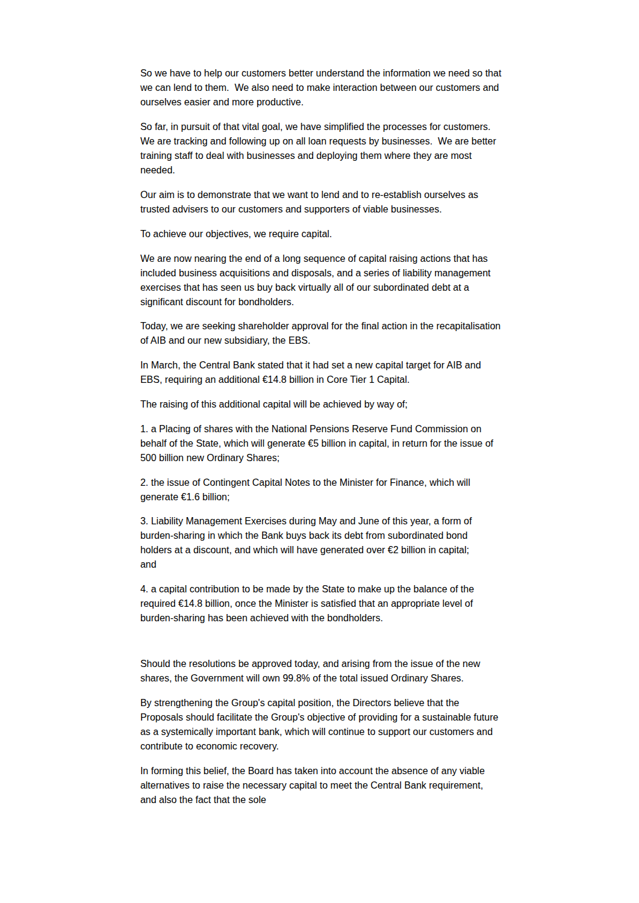So we have to help our customers better understand the information we need so that we can lend to them. We also need to make interaction between our customers and ourselves easier and more productive.
So far, in pursuit of that vital goal, we have simplified the processes for customers. We are tracking and following up on all loan requests by businesses. We are better training staff to deal with businesses and deploying them where they are most needed.
Our aim is to demonstrate that we want to lend and to re-establish ourselves as trusted advisers to our customers and supporters of viable businesses.
To achieve our objectives, we require capital.
We are now nearing the end of a long sequence of capital raising actions that has included business acquisitions and disposals, and a series of liability management exercises that has seen us buy back virtually all of our subordinated debt at a significant discount for bondholders.
Today, we are seeking shareholder approval for the final action in the recapitalisation of AIB and our new subsidiary, the EBS.
In March, the Central Bank stated that it had set a new capital target for AIB and EBS, requiring an additional €14.8 billion in Core Tier 1 Capital.
The raising of this additional capital will be achieved by way of;
1. a Placing of shares with the National Pensions Reserve Fund Commission on behalf of the State, which will generate €5 billion in capital, in return for the issue of 500 billion new Ordinary Shares;
2. the issue of Contingent Capital Notes to the Minister for Finance, which will generate €1.6 billion;
3. Liability Management Exercises during May and June of this year, a form of burden-sharing in which the Bank buys back its debt from subordinated bond holders at a discount, and which will have generated over €2 billion in capital;
and
4. a capital contribution to be made by the State to make up the balance of the required €14.8 billion, once the Minister is satisfied that an appropriate level of burden-sharing has been achieved with the bondholders.
Should the resolutions be approved today, and arising from the issue of the new shares, the Government will own 99.8% of the total issued Ordinary Shares.
By strengthening the Group's capital position, the Directors believe that the Proposals should facilitate the Group's objective of providing for a sustainable future as a systemically important bank, which will continue to support our customers and contribute to economic recovery.
In forming this belief, the Board has taken into account the absence of any viable alternatives to raise the necessary capital to meet the Central Bank requirement, and also the fact that the sole